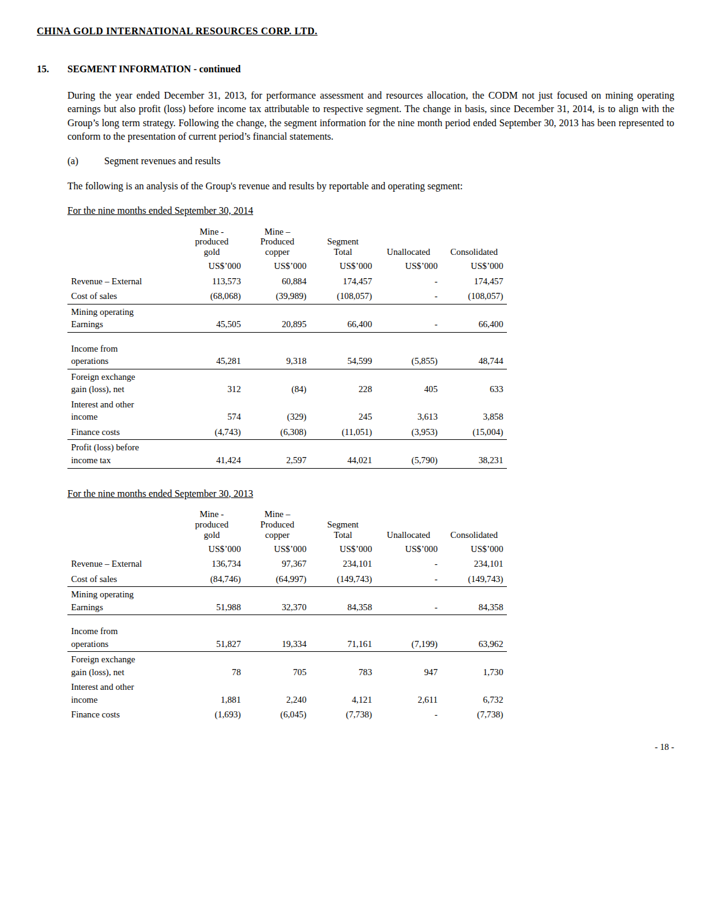CHINA GOLD INTERNATIONAL RESOURCES CORP. LTD.
15. SEGMENT INFORMATION - continued
During the year ended December 31, 2013, for performance assessment and resources allocation, the CODM not just focused on mining operating earnings but also profit (loss) before income tax attributable to respective segment. The change in basis, since December 31, 2014, is to align with the Group’s long term strategy. Following the change, the segment information for the nine month period ended September 30, 2013 has been represented to conform to the presentation of current period’s financial statements.
(a) Segment revenues and results
The following is an analysis of the Group's revenue and results by reportable and operating segment:
For the nine months ended September 30, 2014
| | Mine - produced gold | Mine – Produced copper | Segment Total | Unallocated | Consolidated |
| | US$’000 | US$’000 | US$’000 | US$’000 | US$’000 |
| Revenue – External | 113,573 | 60,884 | 174,457 | - | 174,457 |
| Cost of sales | (68,068) | (39,989) | (108,057) | - | (108,057) |
| Mining operating Earnings | 45,505 | 20,895 | 66,400 | - | 66,400 |
| Income from operations | 45,281 | 9,318 | 54,599 | (5,855) | 48,744 |
| Foreign exchange gain (loss), net | 312 | (84) | 228 | 405 | 633 |
| Interest and other income | 574 | (329) | 245 | 3,613 | 3,858 |
| Finance costs | (4,743) | (6,308) | (11,051) | (3,953) | (15,004) |
| Profit (loss) before income tax | 41,424 | 2,597 | 44,021 | (5,790) | 38,231 |
For the nine months ended September 30, 2013
| | Mine - produced gold | Mine – Produced copper | Segment Total | Unallocated | Consolidated |
| | US$’000 | US$’000 | US$’000 | US$’000 | US$’000 |
| Revenue – External | 136,734 | 97,367 | 234,101 | - | 234,101 |
| Cost of sales | (84,746) | (64,997) | (149,743) | - | (149,743) |
| Mining operating Earnings | 51,988 | 32,370 | 84,358 | - | 84,358 |
| Income from operations | 51,827 | 19,334 | 71,161 | (7,199) | 63,962 |
| Foreign exchange gain (loss), net | 78 | 705 | 783 | 947 | 1,730 |
| Interest and other income | 1,881 | 2,240 | 4,121 | 2,611 | 6,732 |
| Finance costs | (1,693) | (6,045) | (7,738) | - | (7,738) |
- 18 -